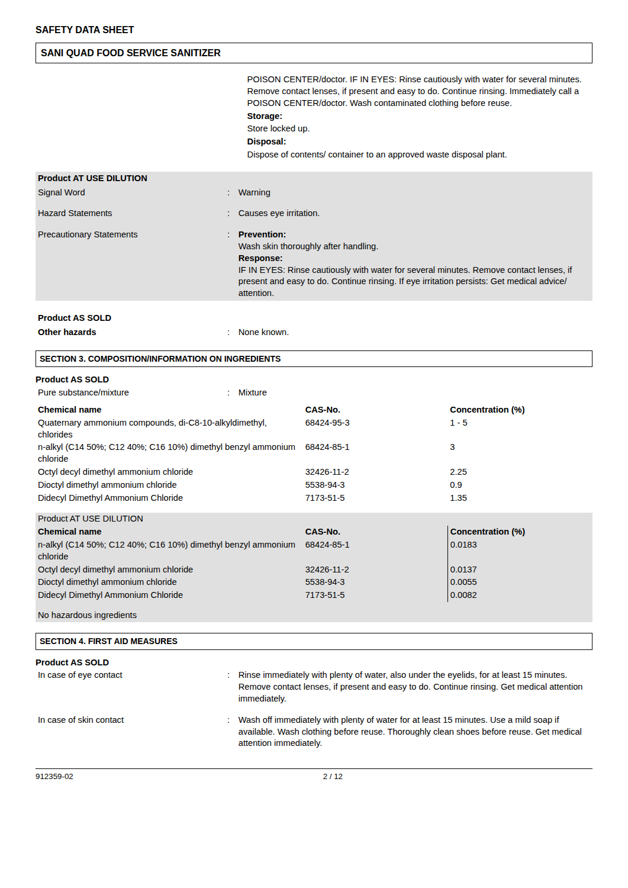SAFETY DATA SHEET
SANI QUAD FOOD SERVICE SANITIZER
POISON CENTER/doctor. IF IN EYES: Rinse cautiously with water for several minutes. Remove contact lenses, if present and easy to do. Continue rinsing. Immediately call a POISON CENTER/doctor. Wash contaminated clothing before reuse.
Storage:
Store locked up.
Disposal:
Dispose of contents/ container to an approved waste disposal plant.
| Product AT USE DILUTION |
| Signal Word | : | Warning |
| Hazard Statements | : | Causes eye irritation. |
| Precautionary Statements | : | Prevention: Wash skin thoroughly after handling. Response: IF IN EYES: Rinse cautiously with water for several minutes. Remove contact lenses, if present and easy to do. Continue rinsing. If eye irritation persists: Get medical advice/ attention. |
| Product AS SOLD |
| Other hazards | : | None known. |
SECTION 3. COMPOSITION/INFORMATION ON INGREDIENTS
Product AS SOLD
| Pure substance/mixture | : | Mixture |
| Chemical name | CAS-No. | Concentration (%) |
| --- | --- | --- |
| Quaternary ammonium compounds, di-C8-10-alkyldimethyl, chlorides | 68424-95-3 | 1 - 5 |
| n-alkyl (C14 50%; C12 40%; C16 10%) dimethyl benzyl ammonium chloride | 68424-85-1 | 3 |
| Octyl decyl dimethyl ammonium chloride | 32426-11-2 | 2.25 |
| Dioctyl dimethyl ammonium chloride | 5538-94-3 | 0.9 |
| Didecyl Dimethyl Ammonium Chloride | 7173-51-5 | 1.35 |
| Product AT USE DILUTION |
| Chemical name | CAS-No. | Concentration (%) |
| n-alkyl (C14 50%; C12 40%; C16 10%) dimethyl benzyl ammonium chloride | 68424-85-1 | 0.0183 |
| Octyl decyl dimethyl ammonium chloride | 32426-11-2 | 0.0137 |
| Dioctyl dimethyl ammonium chloride | 5538-94-3 | 0.0055 |
| Didecyl Dimethyl Ammonium Chloride | 7173-51-5 | 0.0082 |
| No hazardous ingredients |
SECTION 4. FIRST AID MEASURES
Product AS SOLD
| In case of eye contact | : | Rinse immediately with plenty of water, also under the eyelids, for at least 15 minutes. Remove contact lenses, if present and easy to do. Continue rinsing. Get medical attention immediately. |
| In case of skin contact | : | Wash off immediately with plenty of water for at least 15 minutes. Use a mild soap if available. Wash clothing before reuse. Thoroughly clean shoes before reuse. Get medical attention immediately. |
912359-02
2 / 12